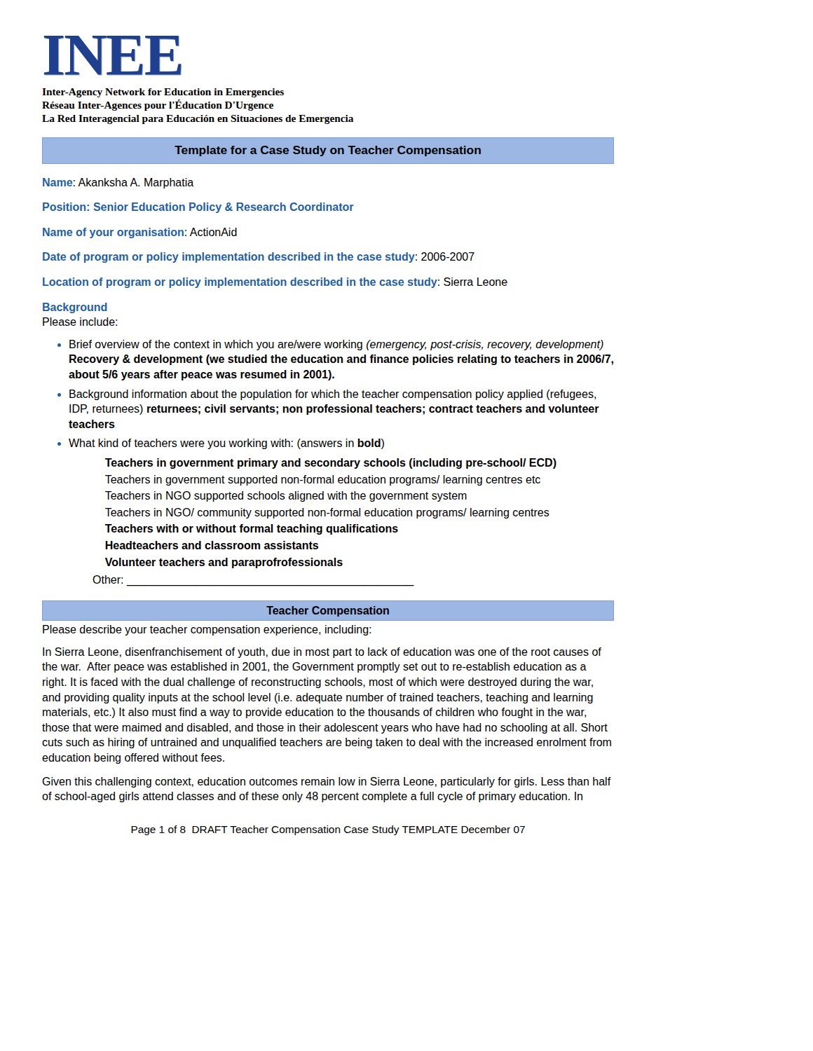INEE
Inter-Agency Network for Education in Emergencies
Réseau Inter-Agences pour l'Éducation D'Urgence
La Red Interagencial para Educación en Situaciones de Emergencia
Template for a Case Study on Teacher Compensation
Name: Akanksha A. Marphatia
Position: Senior Education Policy & Research Coordinator
Name of your organisation: ActionAid
Date of program or policy implementation described in the case study: 2006-2007
Location of program or policy implementation described in the case study: Sierra Leone
Background
Please include:
Brief overview of the context in which you are/were working (emergency, post-crisis, recovery, development) Recovery & development (we studied the education and finance policies relating to teachers in 2006/7, about 5/6 years after peace was resumed in 2001).
Background information about the population for which the teacher compensation policy applied (refugees, IDP, returnees) returnees; civil servants; non professional teachers; contract teachers and volunteer teachers
What kind of teachers were you working with: (answers in bold)
Teachers in government primary and secondary schools (including pre-school/ ECD)
Teachers in government supported non-formal education programs/ learning centres etc
Teachers in NGO supported schools aligned with the government system
Teachers in NGO/ community supported non-formal education programs/ learning centres
Teachers with or without formal teaching qualifications
Headteachers and classroom assistants
Volunteer teachers and paraprofrofessionals
Other: ______________________________________________
Teacher Compensation
Please describe your teacher compensation experience, including:
In Sierra Leone, disenfranchisement of youth, due in most part to lack of education was one of the root causes of the war. After peace was established in 2001, the Government promptly set out to re-establish education as a right. It is faced with the dual challenge of reconstructing schools, most of which were destroyed during the war, and providing quality inputs at the school level (i.e. adequate number of trained teachers, teaching and learning materials, etc.) It also must find a way to provide education to the thousands of children who fought in the war, those that were maimed and disabled, and those in their adolescent years who have had no schooling at all. Short cuts such as hiring of untrained and unqualified teachers are being taken to deal with the increased enrolment from education being offered without fees.
Given this challenging context, education outcomes remain low in Sierra Leone, particularly for girls. Less than half of school-aged girls attend classes and of these only 48 percent complete a full cycle of primary education. In
Page 1 of 8 DRAFT Teacher Compensation Case Study TEMPLATE December 07